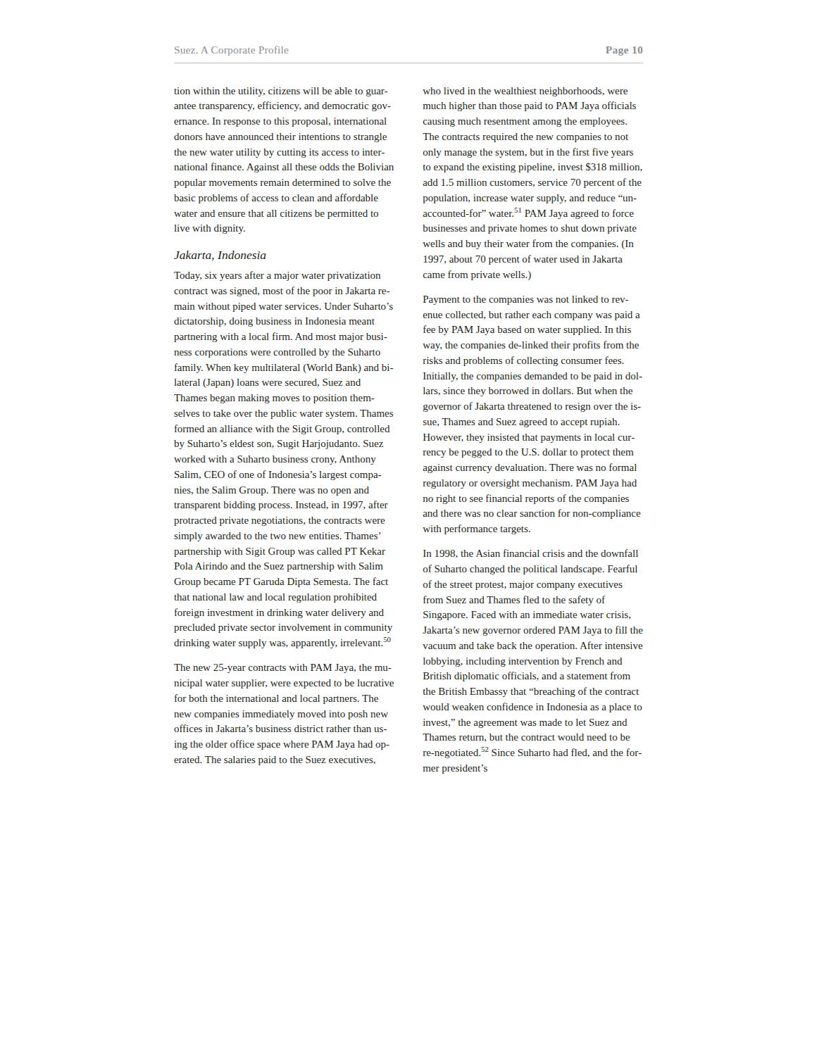Suez. A Corporate Profile Page 10
tion within the utility, citizens will be able to guarantee transparency, efficiency, and democratic governance. In response to this proposal, international donors have announced their intentions to strangle the new water utility by cutting its access to international finance. Against all these odds the Bolivian popular movements remain determined to solve the basic problems of access to clean and affordable water and ensure that all citizens be permitted to live with dignity.
Jakarta, Indonesia
Today, six years after a major water privatization contract was signed, most of the poor in Jakarta remain without piped water services. Under Suharto’s dictatorship, doing business in Indonesia meant partnering with a local firm. And most major business corporations were controlled by the Suharto family. When key multilateral (World Bank) and bilateral (Japan) loans were secured, Suez and Thames began making moves to position themselves to take over the public water system. Thames formed an alliance with the Sigit Group, controlled by Suharto’s eldest son, Sugit Harjojudanto. Suez worked with a Suharto business crony, Anthony Salim, CEO of one of Indonesia’s largest companies, the Salim Group. There was no open and transparent bidding process. Instead, in 1997, after protracted private negotiations, the contracts were simply awarded to the two new entities. Thames’ partnership with Sigit Group was called PT Kekar Pola Airindo and the Suez partnership with Salim Group became PT Garuda Dipta Semesta. The fact that national law and local regulation prohibited foreign investment in drinking water delivery and precluded private sector involvement in community drinking water supply was, apparently, irrelevant.50
The new 25-year contracts with PAM Jaya, the municipal water supplier, were expected to be lucrative for both the international and local partners. The new companies immediately moved into posh new offices in Jakarta’s business district rather than using the older office space where PAM Jaya had operated. The salaries paid to the Suez executives, who lived in the wealthiest neighborhoods, were much higher than those paid to PAM Jaya officials causing much resentment among the employees. The contracts required the new companies to not only manage the system, but in the first five years to expand the existing pipeline, invest $318 million, add 1.5 million customers, service 70 percent of the population, increase water supply, and reduce “unaccounted-for” water.51 PAM Jaya agreed to force businesses and private homes to shut down private wells and buy their water from the companies. (In 1997, about 70 percent of water used in Jakarta came from private wells.)
Payment to the companies was not linked to revenue collected, but rather each company was paid a fee by PAM Jaya based on water supplied. In this way, the companies de-linked their profits from the risks and problems of collecting consumer fees. Initially, the companies demanded to be paid in dollars, since they borrowed in dollars. But when the governor of Jakarta threatened to resign over the issue, Thames and Suez agreed to accept rupiah. However, they insisted that payments in local currency be pegged to the U.S. dollar to protect them against currency devaluation. There was no formal regulatory or oversight mechanism. PAM Jaya had no right to see financial reports of the companies and there was no clear sanction for non-compliance with performance targets.
In 1998, the Asian financial crisis and the downfall of Suharto changed the political landscape. Fearful of the street protest, major company executives from Suez and Thames fled to the safety of Singapore. Faced with an immediate water crisis, Jakarta’s new governor ordered PAM Jaya to fill the vacuum and take back the operation. After intensive lobbying, including intervention by French and British diplomatic officials, and a statement from the British Embassy that “breaching of the contract would weaken confidence in Indonesia as a place to invest,” the agreement was made to let Suez and Thames return, but the contract would need to be re-negotiated.52 Since Suharto had fled, and the former president’s